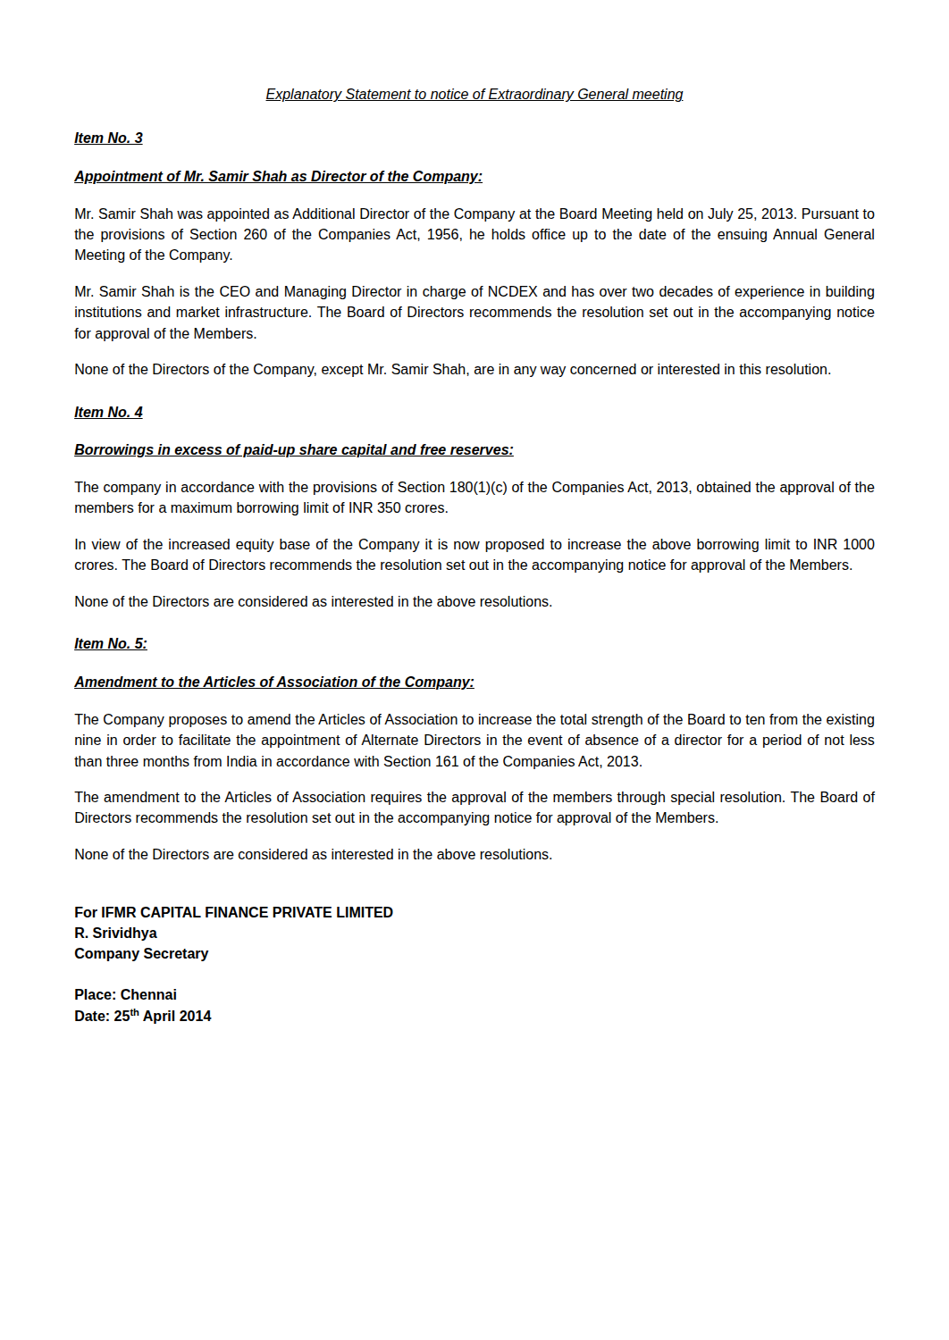Explanatory Statement to notice of Extraordinary General meeting
Item No. 3
Appointment of Mr. Samir Shah as Director of the Company:
Mr. Samir Shah was appointed as Additional Director of the Company at the Board Meeting held on July 25, 2013. Pursuant to the provisions of Section 260 of the Companies Act, 1956, he holds office up to the date of the ensuing Annual General Meeting of the Company.
Mr. Samir Shah is the CEO and Managing Director in charge of NCDEX and has over two decades of experience in building institutions and market infrastructure. The Board of Directors recommends the resolution set out in the accompanying notice for approval of the Members.
None of the Directors of the Company, except Mr. Samir Shah, are in any way concerned or interested in this resolution.
Item No. 4
Borrowings in excess of paid-up share capital and free reserves:
The company in accordance with the provisions of Section 180(1)(c) of the Companies Act, 2013, obtained the approval of the members for a maximum borrowing limit of INR 350 crores.
In view of the increased equity base of the Company it is now proposed to increase the above borrowing limit to INR 1000 crores. The Board of Directors recommends the resolution set out in the accompanying notice for approval of the Members.
None of the Directors are considered as interested in the above resolutions.
Item No. 5:
Amendment to the Articles of Association of the Company:
The Company proposes to amend the Articles of Association to increase the total strength of the Board to ten from the existing nine in order to facilitate the appointment of Alternate Directors in the event of absence of a director for a period of not less than three months from India in accordance with Section 161 of the Companies Act, 2013.
The amendment to the Articles of Association requires the approval of the members through special resolution. The Board of Directors recommends the resolution set out in the accompanying notice for approval of the Members.
None of the Directors are considered as interested in the above resolutions.
For IFMR CAPITAL FINANCE PRIVATE LIMITED
R. Srividhya
Company Secretary
Place: Chennai
Date: 25th April 2014